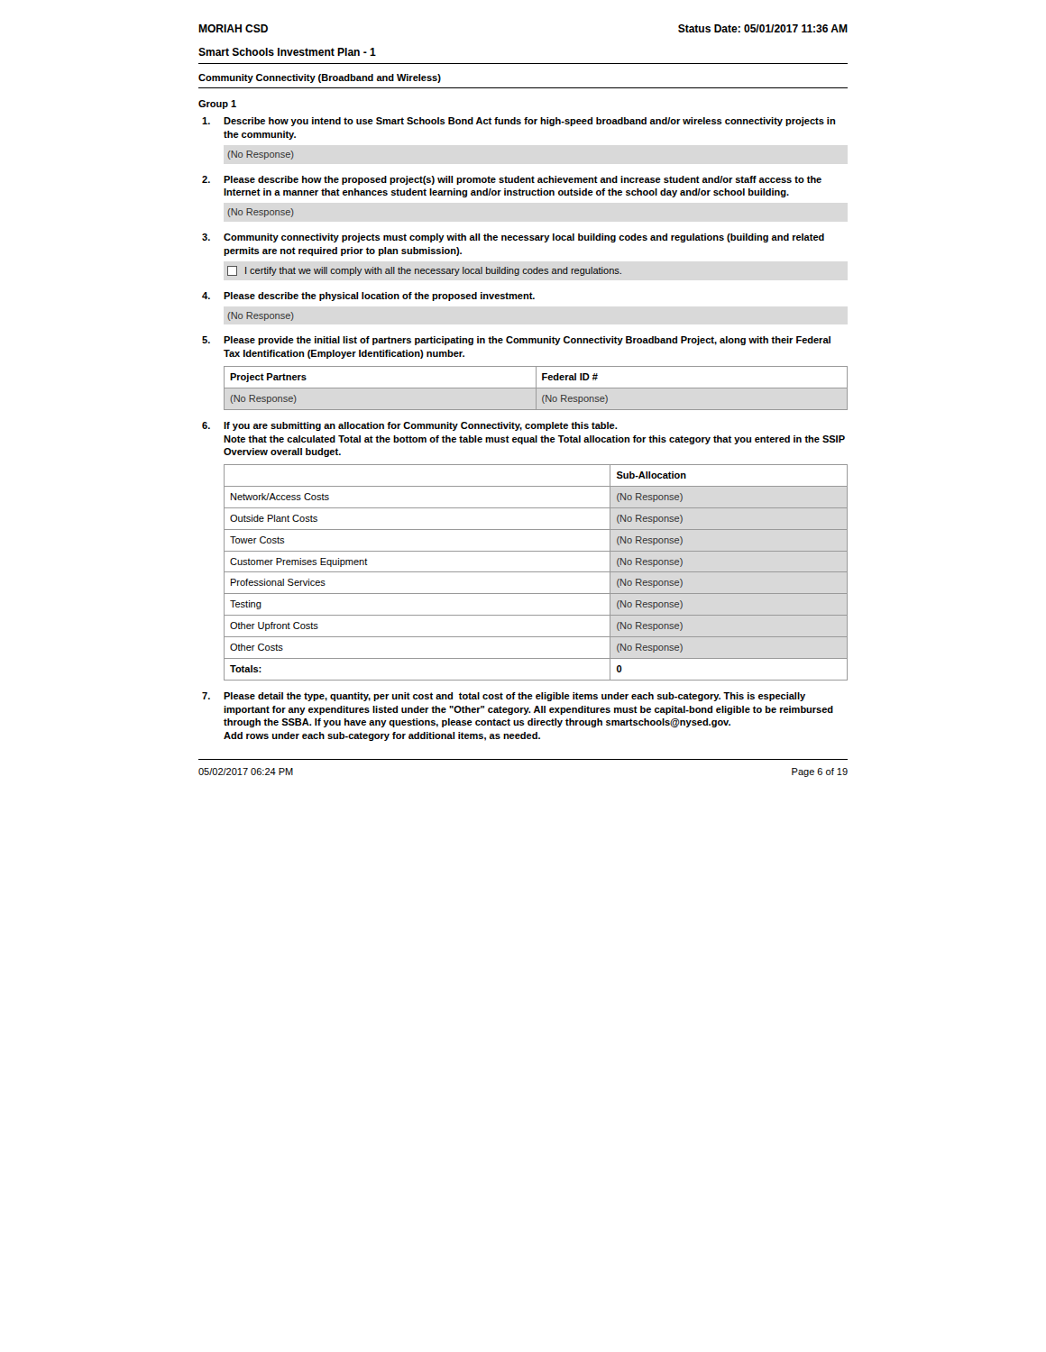MORIAH CSD
Status Date: 05/01/2017 11:36 AM
Smart Schools Investment Plan - 1
Community Connectivity (Broadband and Wireless)
Group 1
Describe how you intend to use Smart Schools Bond Act funds for high-speed broadband and/or wireless connectivity projects in the community.
(No Response)
Please describe how the proposed project(s) will promote student achievement and increase student and/or staff access to the Internet in a manner that enhances student learning and/or instruction outside of the school day and/or school building.
(No Response)
Community connectivity projects must comply with all the necessary local building codes and regulations (building and related permits are not required prior to plan submission).
I certify that we will comply with all the necessary local building codes and regulations.
Please describe the physical location of the proposed investment.
(No Response)
Please provide the initial list of partners participating in the Community Connectivity Broadband Project, along with their Federal Tax Identification (Employer Identification) number.
| Project Partners | Federal ID # |
| --- | --- |
| (No Response) | (No Response) |
If you are submitting an allocation for Community Connectivity, complete this table.
Note that the calculated Total at the bottom of the table must equal the Total allocation for this category that you entered in the SSIP Overview overall budget.
| | Sub-Allocation |
| --- | --- |
| Network/Access Costs | (No Response) |
| Outside Plant Costs | (No Response) |
| Tower Costs | (No Response) |
| Customer Premises Equipment | (No Response) |
| Professional Services | (No Response) |
| Testing | (No Response) |
| Other Upfront Costs | (No Response) |
| Other Costs | (No Response) |
| Totals: | 0 |
Please detail the type, quantity, per unit cost and total cost of the eligible items under each sub-category. This is especially important for any expenditures listed under the "Other" category. All expenditures must be capital-bond eligible to be reimbursed through the SSBA. If you have any questions, please contact us directly through smartschools@nysed.gov.
Add rows under each sub-category for additional items, as needed.
05/02/2017 06:24 PM
Page 6 of 19